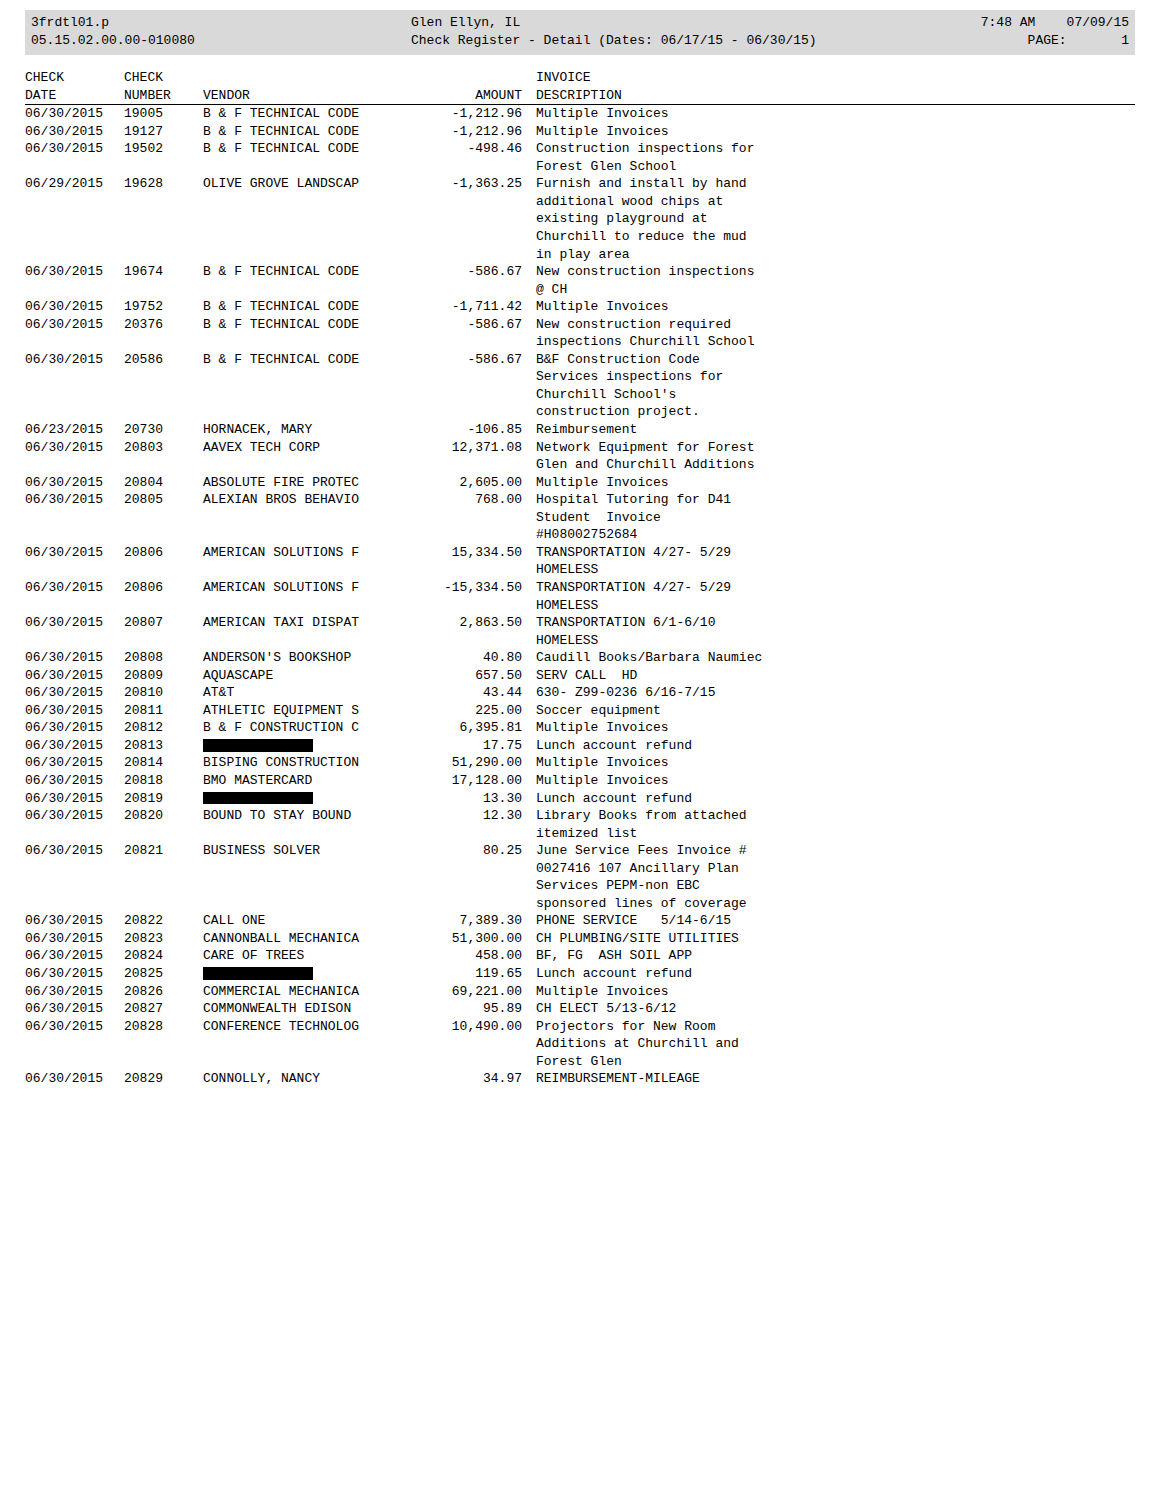3frdtl01.p Glen Ellyn, IL 7:48 AM 07/09/15
05.15.02.00.00-010080 Check Register - Detail (Dates: 06/17/15 - 06/30/15) PAGE: 1
| CHECK | CHECK | | | INVOICE |
| --- | --- | --- | --- | --- |
| DATE | NUMBER | VENDOR | AMOUNT | DESCRIPTION |
| 06/30/2015 | 19005 | B & F TECHNICAL CODE | -1,212.96 | Multiple Invoices |
| 06/30/2015 | 19127 | B & F TECHNICAL CODE | -1,212.96 | Multiple Invoices |
| 06/30/2015 | 19502 | B & F TECHNICAL CODE | -498.46 | Construction inspections for Forest Glen School |
| 06/29/2015 | 19628 | OLIVE GROVE LANDSCAP | -1,363.25 | Furnish and install by hand additional wood chips at existing playground at Churchill to reduce the mud in play area |
| 06/30/2015 | 19674 | B & F TECHNICAL CODE | -586.67 | New construction inspections @ CH |
| 06/30/2015 | 19752 | B & F TECHNICAL CODE | -1,711.42 | Multiple Invoices |
| 06/30/2015 | 20376 | B & F TECHNICAL CODE | -586.67 | New construction required inspections Churchill School |
| 06/30/2015 | 20586 | B & F TECHNICAL CODE | -586.67 | B&F Construction Code Services inspections for Churchill School's construction project. |
| 06/23/2015 | 20730 | HORNACEK, MARY | -106.85 | Reimbursement |
| 06/30/2015 | 20803 | AAVEX TECH CORP | 12,371.08 | Network Equipment for Forest Glen and Churchill Additions |
| 06/30/2015 | 20804 | ABSOLUTE FIRE PROTEC | 2,605.00 | Multiple Invoices |
| 06/30/2015 | 20805 | ALEXIAN BROS BEHAVIO | 768.00 | Hospital Tutoring for D41 Student Invoice #H08002752684 |
| 06/30/2015 | 20806 | AMERICAN SOLUTIONS F | 15,334.50 | TRANSPORTATION 4/27- 5/29 HOMELESS |
| 06/30/2015 | 20806 | AMERICAN SOLUTIONS F | -15,334.50 | TRANSPORTATION 4/27- 5/29 HOMELESS |
| 06/30/2015 | 20807 | AMERICAN TAXI DISPAT | 2,863.50 | TRANSPORTATION 6/1-6/10 HOMELESS |
| 06/30/2015 | 20808 | ANDERSON'S BOOKSHOP | 40.80 | Caudill Books/Barbara Naumiec |
| 06/30/2015 | 20809 | AQUASCAPE | 657.50 | SERV CALL HD |
| 06/30/2015 | 20810 | AT&T | 43.44 | 630- Z99-0236 6/16-7/15 |
| 06/30/2015 | 20811 | ATHLETIC EQUIPMENT S | 225.00 | Soccer equipment |
| 06/30/2015 | 20812 | B & F CONSTRUCTION C | 6,395.81 | Multiple Invoices |
| 06/30/2015 | 20813 | | 17.75 | Lunch account refund |
| 06/30/2015 | 20814 | BISPING CONSTRUCTION | 51,290.00 | Multiple Invoices |
| 06/30/2015 | 20818 | BMO MASTERCARD | 17,128.00 | Multiple Invoices |
| 06/30/2015 | 20819 | | 13.30 | Lunch account refund |
| 06/30/2015 | 20820 | BOUND TO STAY BOUND | 12.30 | Library Books from attached itemized list |
| 06/30/2015 | 20821 | BUSINESS SOLVER | 80.25 | June Service Fees Invoice # 0027416 107 Ancillary Plan Services PEPM-non EBC sponsored lines of coverage |
| 06/30/2015 | 20822 | CALL ONE | 7,389.30 | PHONE SERVICE 5/14-6/15 |
| 06/30/2015 | 20823 | CANNONBALL MECHANICA | 51,300.00 | CH PLUMBING/SITE UTILITIES |
| 06/30/2015 | 20824 | CARE OF TREES | 458.00 | BF, FG ASH SOIL APP |
| 06/30/2015 | 20825 | | 119.65 | Lunch account refund |
| 06/30/2015 | 20826 | COMMERCIAL MECHANICA | 69,221.00 | Multiple Invoices |
| 06/30/2015 | 20827 | COMMONWEALTH EDISON | 95.89 | CH ELECT 5/13-6/12 |
| 06/30/2015 | 20828 | CONFERENCE TECHNOLOG | 10,490.00 | Projectors for New Room Additions at Churchill and Forest Glen |
| 06/30/2015 | 20829 | CONNOLLY, NANCY | 34.97 | REIMBURSEMENT-MILEAGE |